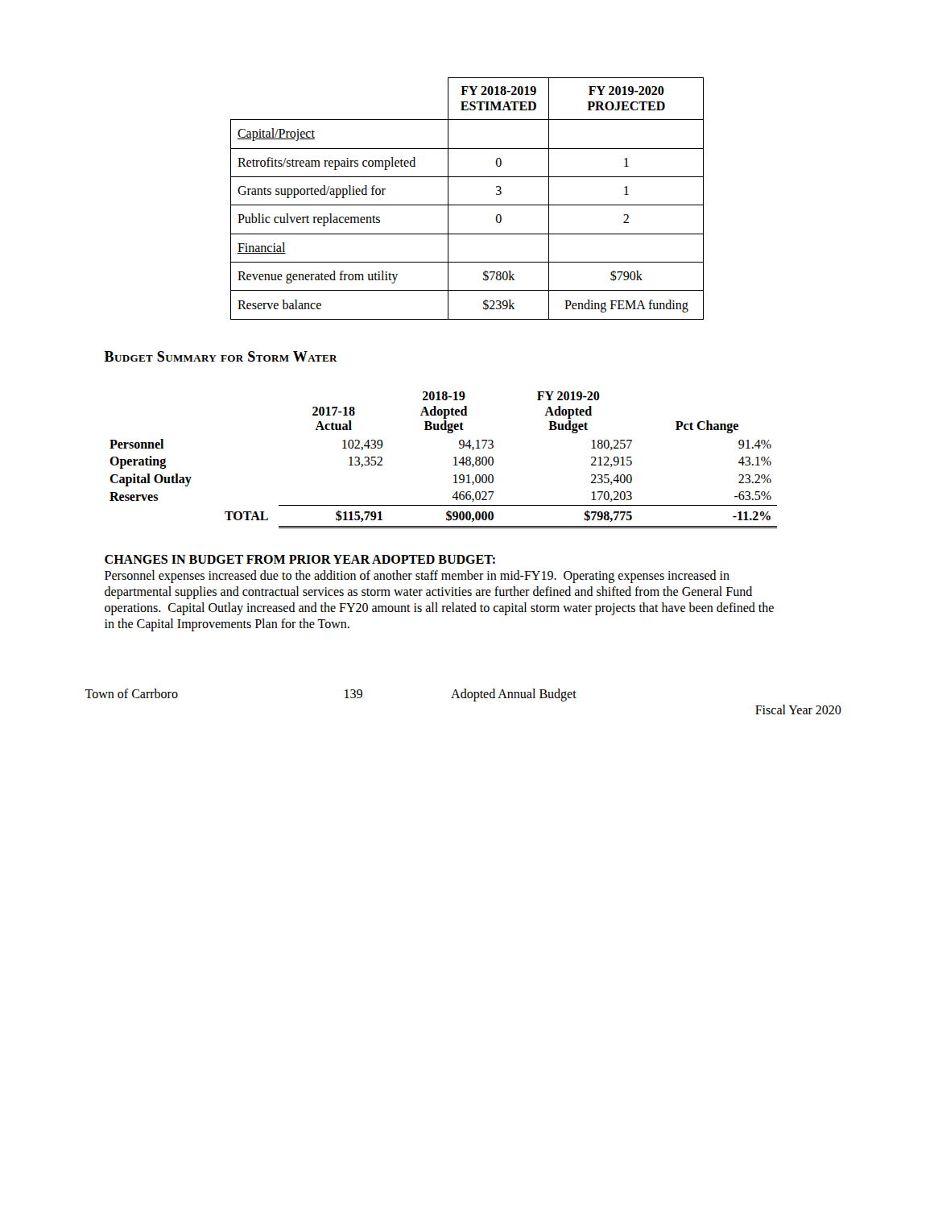| | FY 2018-2019 ESTIMATED | FY 2019-2020 PROJECTED |
| Capital/Project | | |
| Retrofits/stream repairs completed | 0 | 1 |
| Grants supported/applied for | 3 | 1 |
| Public culvert replacements | 0 | 2 |
| Financial | | |
| Revenue generated from utility | $780k | $790k |
| Reserve balance | $239k | Pending FEMA funding |
Budget Summary for Storm Water
| | | 2017-18 Actual | 2018-19 Adopted Budget | FY 2019-20 Adopted Budget | Pct Change |
| --- | --- | --- | --- | --- | --- |
| Personnel | 102,439 | 94,173 | 180,257 | 91.4% |
| Operating | 13,352 | 148,800 | 212,915 | 43.1% |
| Capital Outlay | | 191,000 | 235,400 | 23.2% |
| Reserves | | 466,027 | 170,203 | -63.5% |
| | TOTAL | $115,791 | $900,000 | $798,775 | -11.2% |
CHANGES IN BUDGET FROM PRIOR YEAR ADOPTED BUDGET:
Personnel expenses increased due to the addition of another staff member in mid-FY19. Operating expenses increased in departmental supplies and contractual services as storm water activities are further defined and shifted from the General Fund operations. Capital Outlay increased and the FY20 amount is all related to capital storm water projects that have been defined the in the Capital Improvements Plan for the Town.
Town of Carrboro 139 Adopted Annual Budget Fiscal Year 2020